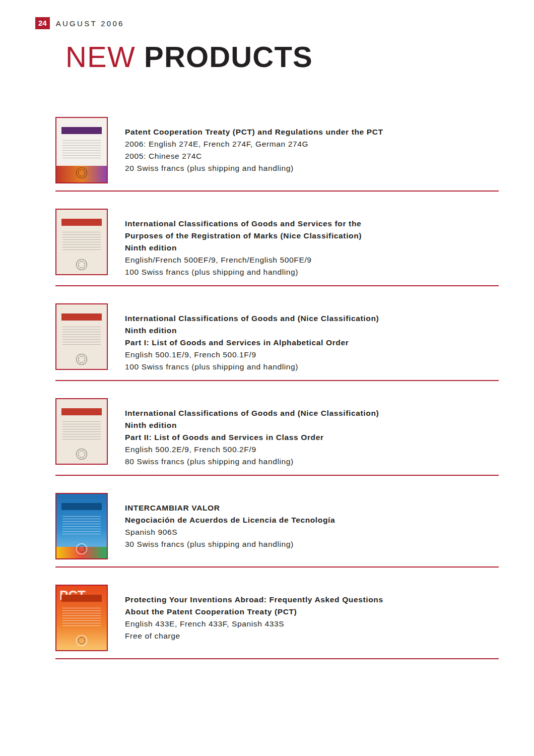24 AUGUST 2006
NEW PRODUCTS
Patent Cooperation Treaty (PCT) and Regulations under the PCT 2006: English 274E, French 274F, German 274G 2005: Chinese 274C 20 Swiss francs (plus shipping and handling)
International Classifications of Goods and Services for the Purposes of the Registration of Marks (Nice Classification) Ninth edition English/French 500EF/9, French/English 500FE/9 100 Swiss francs (plus shipping and handling)
International Classifications of Goods and (Nice Classification) Ninth edition Part I: List of Goods and Services in Alphabetical Order English 500.1E/9, French 500.1F/9 100 Swiss francs (plus shipping and handling)
International Classifications of Goods and (Nice Classification) Ninth edition Part II: List of Goods and Services in Class Order English 500.2E/9, French 500.2F/9 80 Swiss francs (plus shipping and handling)
INTERCAMBIAR VALOR Negociación de Acuerdos de Licencia de Tecnología Spanish 906S 30 Swiss francs (plus shipping and handling)
Protecting Your Inventions Abroad: Frequently Asked Questions About the Patent Cooperation Treaty (PCT) English 433E, French 433F, Spanish 433S Free of charge